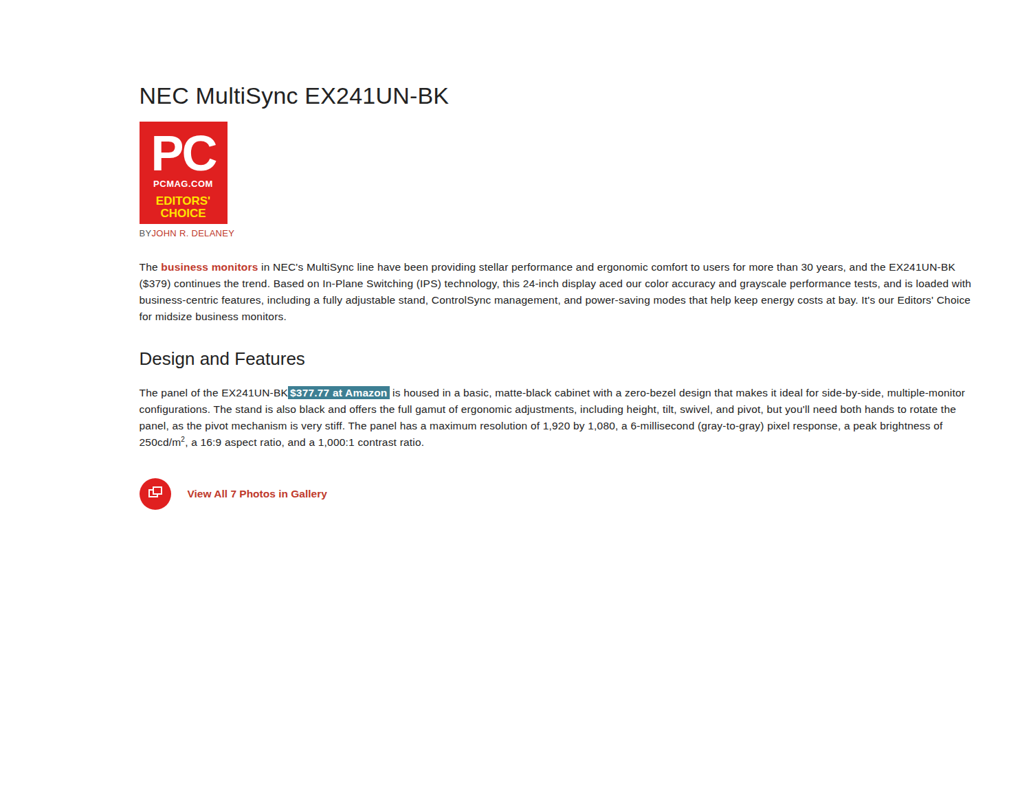NEC MultiSync EX241UN-BK
PC PCMAG.COM
EDITORS'
CHOICE
BYJOHN R. DELANEY
The business monitors in NEC's MultiSync line have been providing stellar performance and ergonomic comfort to users for more than 30 years, and the EX241UN-BK ($379) continues the trend. Based on In-Plane Switching (IPS) technology, this 24-inch display aced our color accuracy and grayscale performance tests, and is loaded with business-centric features, including a fully adjustable stand, ControlSync management, and power-saving modes that help keep energy costs at bay. It's our Editors' Choice for midsize business monitors.
Design and Features
The panel of the EX241UN-BK$377.77 at Amazon is housed in a basic, matte-black cabinet with a zero-bezel design that makes it ideal for side-by-side, multiple-monitor configurations. The stand is also black and offers the full gamut of ergonomic adjustments, including height, tilt, swivel, and pivot, but you'll need both hands to rotate the panel, as the pivot mechanism is very stiff. The panel has a maximum resolution of 1,920 by 1,080, a 6-millisecond (gray-to-gray) pixel response, a peak brightness of 250cd/m2, a 16:9 aspect ratio, and a 1,000:1 contrast ratio.
View All 7 Photos in Gallery